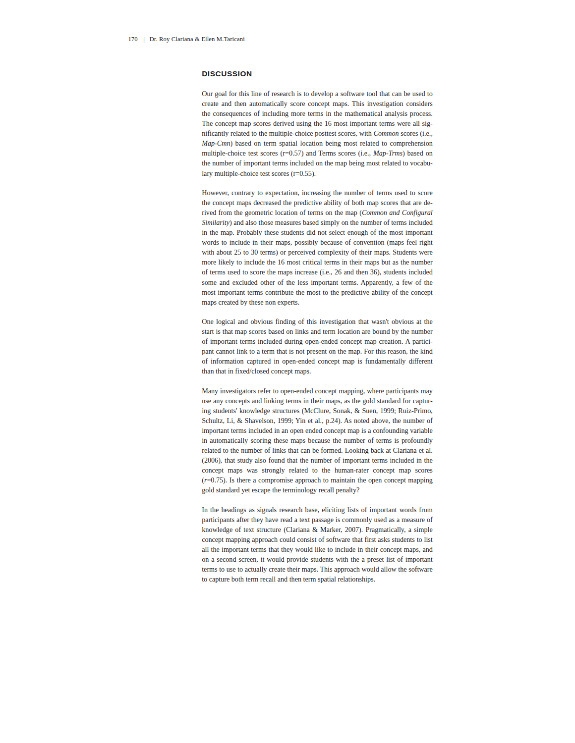170|Dr. Roy Clariana & Ellen M.Taricani
Discussion
Our goal for this line of research is to develop a software tool that can be used to create and then automatically score concept maps. This investigation considers the consequences of including more terms in the mathematical analysis process. The concept map scores derived using the 16 most important terms were all significantly related to the multiple-choice posttest scores, with Common scores (i.e., Map-Cmn) based on term spatial location being most related to comprehension multiple-choice test scores (r=0.57) and Terms scores (i.e., Map-Trms) based on the number of important terms included on the map being most related to vocabulary multiple-choice test scores (r=0.55).
However, contrary to expectation, increasing the number of terms used to score the concept maps decreased the predictive ability of both map scores that are derived from the geometric location of terms on the map (Common and Configural Similarity) and also those measures based simply on the number of terms included in the map. Probably these students did not select enough of the most important words to include in their maps, possibly because of convention (maps feel right with about 25 to 30 terms) or perceived complexity of their maps. Students were more likely to include the 16 most critical terms in their maps but as the number of terms used to score the maps increase (i.e., 26 and then 36), students included some and excluded other of the less important terms. Apparently, a few of the most important terms contribute the most to the predictive ability of the concept maps created by these non experts.
One logical and obvious finding of this investigation that wasn't obvious at the start is that map scores based on links and term location are bound by the number of important terms included during open-ended concept map creation. A participant cannot link to a term that is not present on the map. For this reason, the kind of information captured in open-ended concept map is fundamentally different than that in fixed/closed concept maps.
Many investigators refer to open-ended concept mapping, where participants may use any concepts and linking terms in their maps, as the gold standard for capturing students' knowledge structures (McClure, Sonak, & Suen, 1999; Ruiz-Primo, Schultz, Li, & Shavelson, 1999; Yin et al., p.24). As noted above, the number of important terms included in an open ended concept map is a confounding variable in automatically scoring these maps because the number of terms is profoundly related to the number of links that can be formed. Looking back at Clariana et al. (2006), that study also found that the number of important terms included in the concept maps was strongly related to the human-rater concept map scores (r=0.75). Is there a compromise approach to maintain the open concept mapping gold standard yet escape the terminology recall penalty?
In the headings as signals research base, eliciting lists of important words from participants after they have read a text passage is commonly used as a measure of knowledge of text structure (Clariana & Marker, 2007). Pragmatically, a simple concept mapping approach could consist of software that first asks students to list all the important terms that they would like to include in their concept maps, and on a second screen, it would provide students with the a preset list of important terms to use to actually create their maps. This approach would allow the software to capture both term recall and then term spatial relationships.